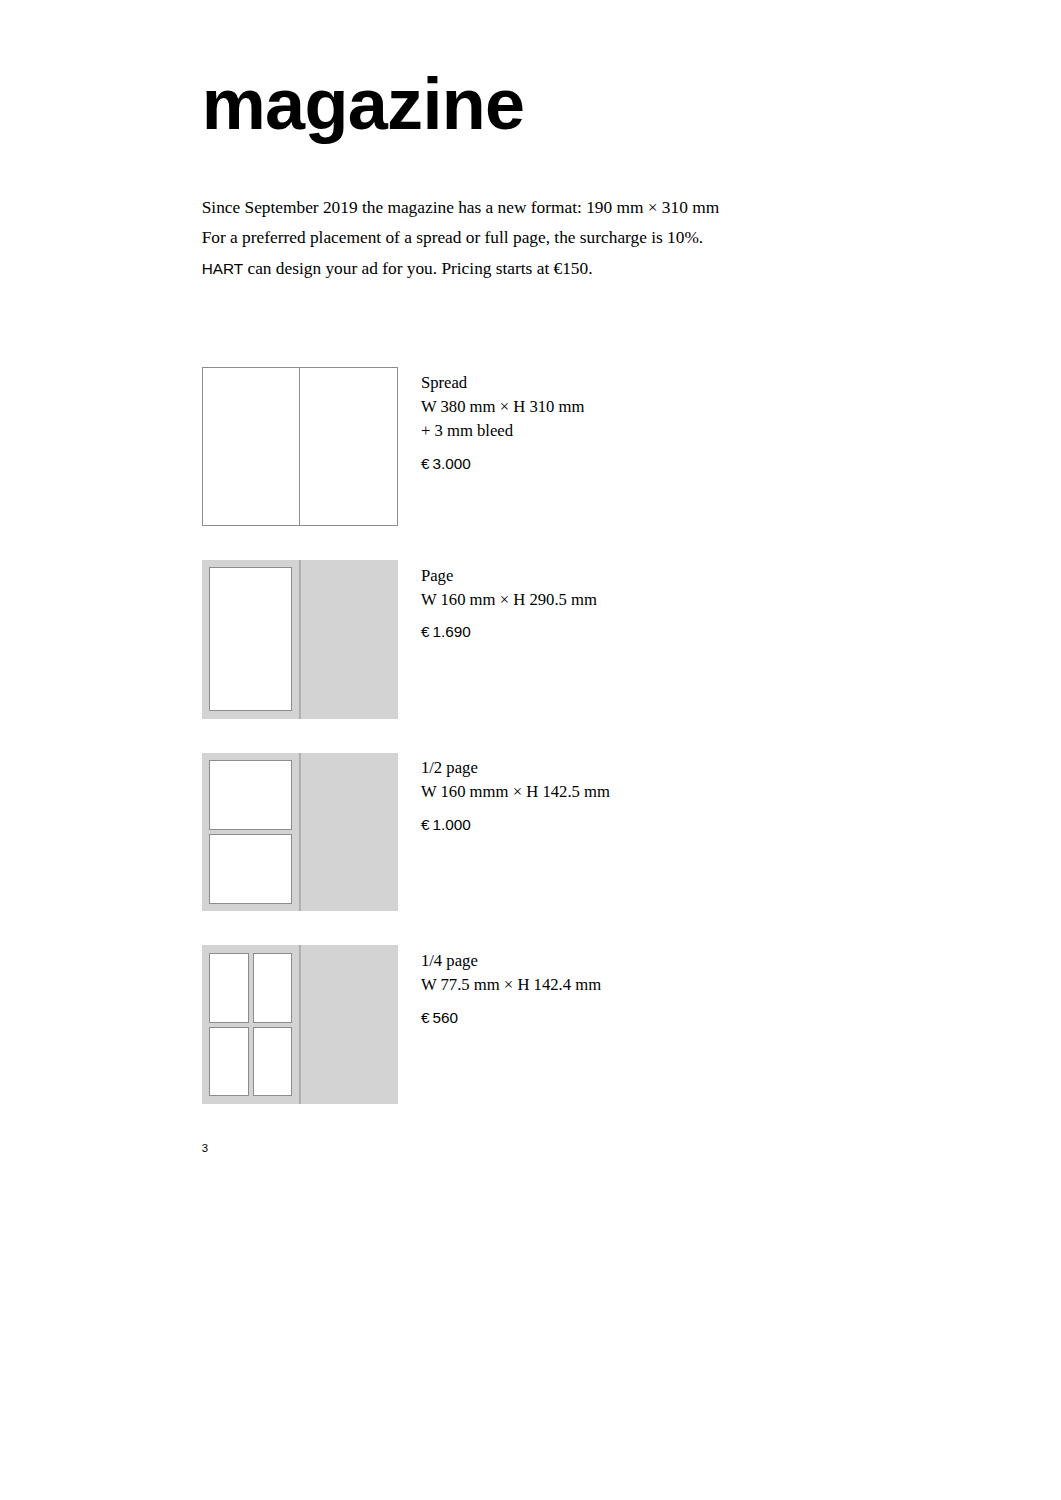magazine
Since September 2019 the magazine has a new format: 190 mm × 310 mm
For a preferred placement of a spread or full page, the surcharge is 10%.
HART can design your ad for you. Pricing starts at €150.
Spread
W 380 mm × H 310 mm
+ 3 mm bleed
€ 3.000
Page
W 160 mm × H 290.5 mm
€ 1.690
1/2 page
W 160 mmm × H 142.5 mm
€ 1.000
1/4 page
W 77.5 mm × H 142.4 mm
€ 560
3